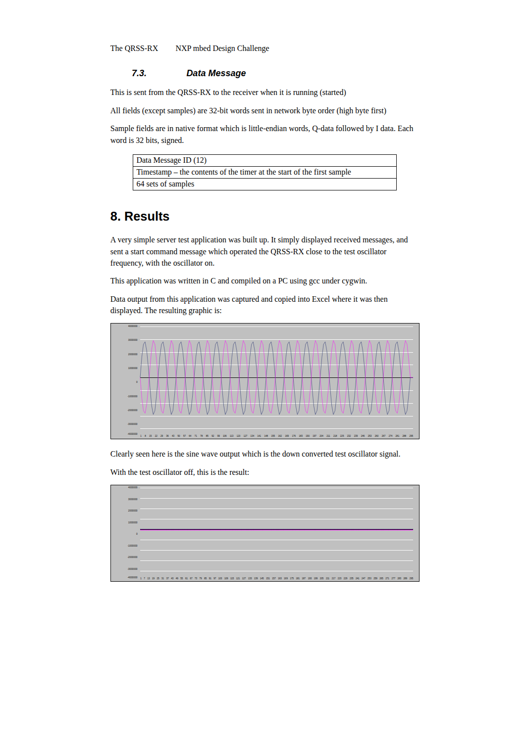The QRSS-RX
NXP mbed Design Challenge
7.3. Data Message
This is sent from the QRSS-RX to the receiver when it is running (started)
All fields (except samples) are 32-bit words sent in network byte order (high byte first)
Sample fields are in native format which is little-endian words, Q-data followed by I data. Each word is 32 bits, signed.
| Data Message ID (12) |
| Timestamp – the contents of the timer at the start of the first sample |
| 64 sets of samples |
8. Results
A very simple server test application was built up. It simply displayed received messages, and sent a start command message which operated the QRSS-RX close to the test oscillator frequency, with the oscillator on.
This application was written in C and compiled on a PC using gcc under cygwin.
Data output from this application was captured and copied into Excel where it was then displayed. The resulting graphic is:
4000000
3000000
2000000
1000000
0
-1000000
-2000000
-3000000
-4000000
1815222936435057647178859299106113120127134141148155162169176183190197204211218225232239246253260267274281288295
Clearly seen here is the sine wave output which is the down converted test oscillator signal.
With the test oscillator off, this is the result:
4000000
3000000
2000000
1000000
0
-1000000
-2000000
-3000000
-4000000
17131925313743495561677379859197103109115121127133139145151157163169175181187193199205211217223229235241247253259265271277283289295